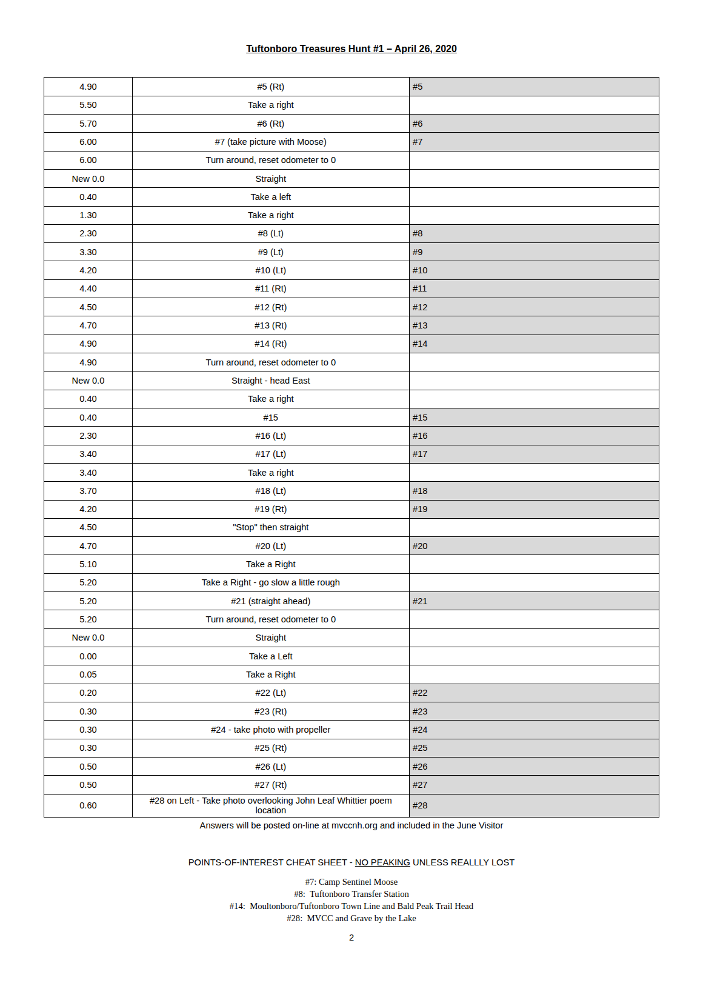Tuftonboro Treasures Hunt #1 – April 26, 2020
| 4.90 | #5 (Rt) | #5 |
| 5.50 | Take a right | |
| 5.70 | #6 (Rt) | #6 |
| 6.00 | #7 (take picture with Moose) | #7 |
| 6.00 | Turn around, reset odometer to 0 | |
| New 0.0 | Straight | |
| 0.40 | Take a left | |
| 1.30 | Take a right | |
| 2.30 | #8 (Lt) | #8 |
| 3.30 | #9 (Lt) | #9 |
| 4.20 | #10 (Lt) | #10 |
| 4.40 | #11 (Rt) | #11 |
| 4.50 | #12 (Rt) | #12 |
| 4.70 | #13 (Rt) | #13 |
| 4.90 | #14 (Rt) | #14 |
| 4.90 | Turn around, reset odometer to 0 | |
| New 0.0 | Straight - head East | |
| 0.40 | Take a right | |
| 0.40 | #15 | #15 |
| 2.30 | #16 (Lt) | #16 |
| 3.40 | #17 (Lt) | #17 |
| 3.40 | Take a right | |
| 3.70 | #18 (Lt) | #18 |
| 4.20 | #19 (Rt) | #19 |
| 4.50 | "Stop" then straight | |
| 4.70 | #20 (Lt) | #20 |
| 5.10 | Take a Right | |
| 5.20 | Take a Right - go slow a little rough | |
| 5.20 | #21 (straight ahead) | #21 |
| 5.20 | Turn around, reset odometer to 0 | |
| New 0.0 | Straight | |
| 0.00 | Take a Left | |
| 0.05 | Take a Right | |
| 0.20 | #22 (Lt) | #22 |
| 0.30 | #23 (Rt) | #23 |
| 0.30 | #24 - take photo with propeller | #24 |
| 0.30 | #25 (Rt) | #25 |
| 0.50 | #26 (Lt) | #26 |
| 0.50 | #27 (Rt) | #27 |
| 0.60 | #28 on Left - Take photo overlooking John Leaf Whittier poem location | #28 |
Answers will be posted on-line at mvccnh.org and included in the June Visitor
POINTS-OF-INTEREST CHEAT SHEET - NO PEAKING UNLESS REALLLY LOST
#7: Camp Sentinel Moose
#8: Tuftonboro Transfer Station
#14: Moultonboro/Tuftonboro Town Line and Bald Peak Trail Head
#28: MVCC and Grave by the Lake
2